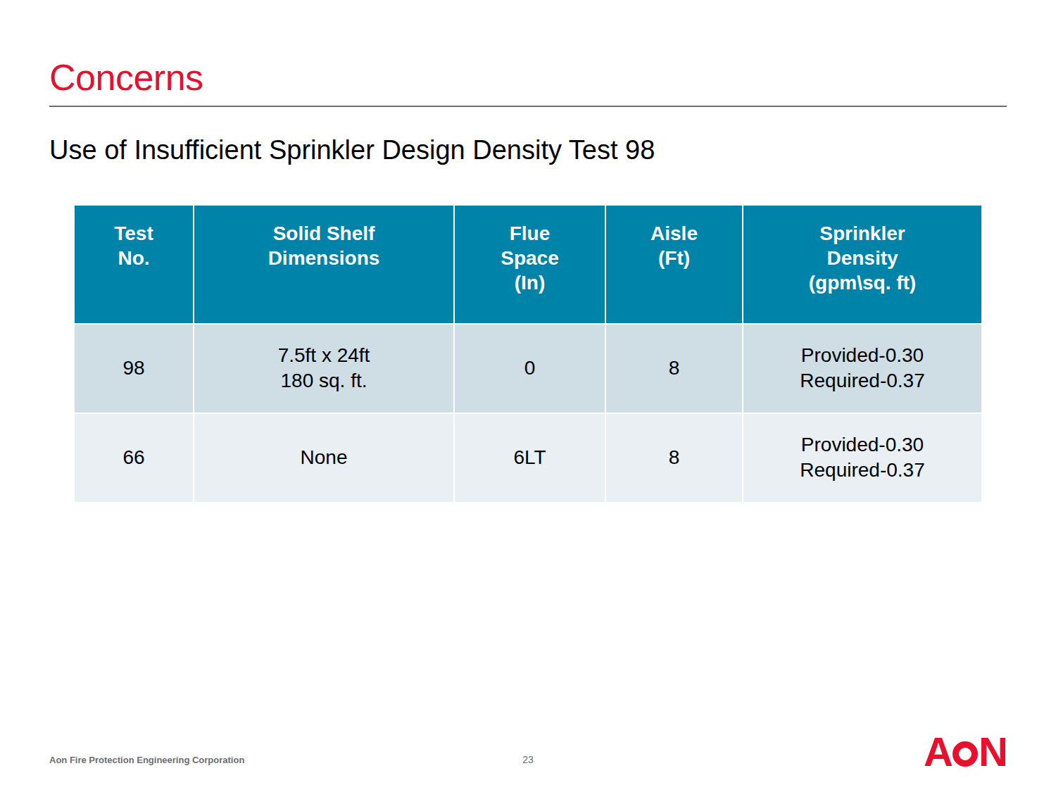Concerns
Use of Insufficient Sprinkler Design Density Test 98
| Test No. | Solid Shelf Dimensions | Flue Space (In) | Aisle (Ft) | Sprinkler Density (gpm\sq. ft) |
| --- | --- | --- | --- | --- |
| 98 | 7.5ft x 24ft 180 sq. ft. | 0 | 8 | Provided-0.30 Required-0.37 |
| 66 | None | 6LT | 8 | Provided-0.30 Required-0.37 |
Aon Fire Protection Engineering Corporation
23
A N